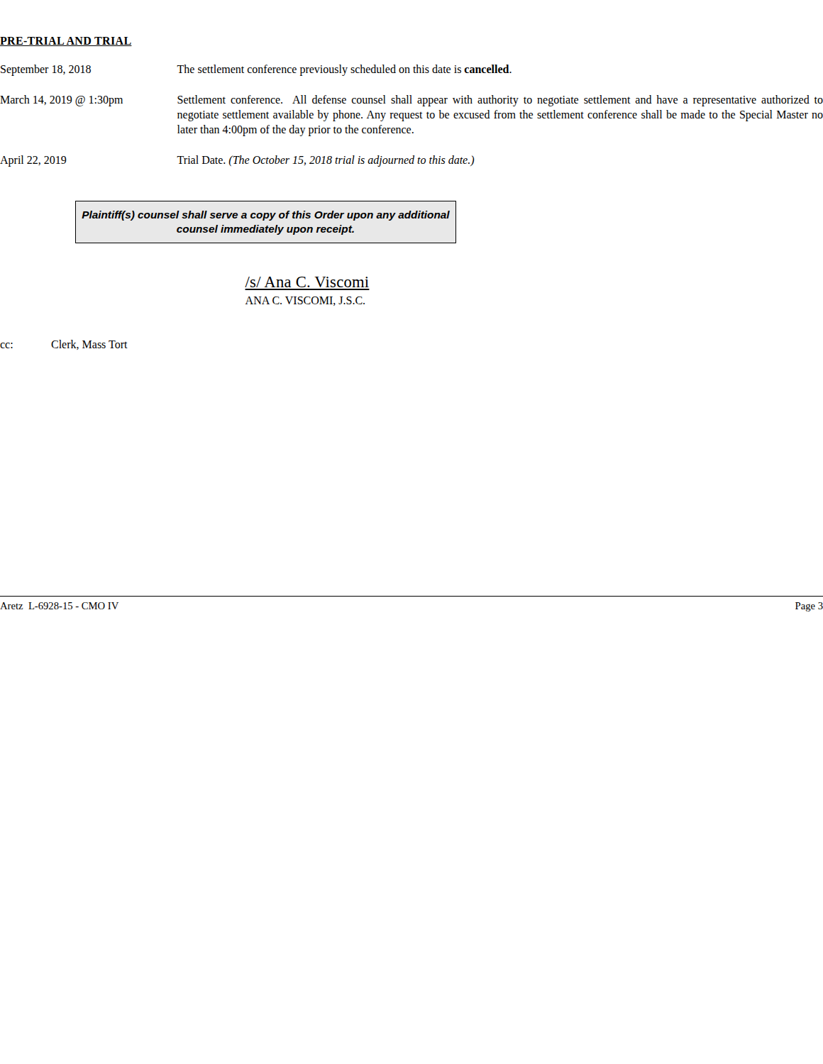PRE-TRIAL AND TRIAL
| September 18, 2018 | The settlement conference previously scheduled on this date is cancelled . |
| March 14, 2019 @ 1:30pm | Settlement conference. All defense counsel shall appear with authority to negotiate settlement and have a representative authorized to negotiate settlement available by phone. Any request to be excused from the settlement conference shall be made to the Special Master no later than 4:00pm of the day prior to the conference. |
| April 22, 2019 | Trial Date. (The October 15, 2018 trial is adjourned to this date.) |
Plaintiff(s) counsel shall serve a copy of this Order upon any additional counsel immediately upon receipt.
/s/ Ana C. Viscomi
ANA C. VISCOMI, J.S.C.
cc: Clerk, Mass Tort
Aretz L-6928-15 - CMO IV Page 3